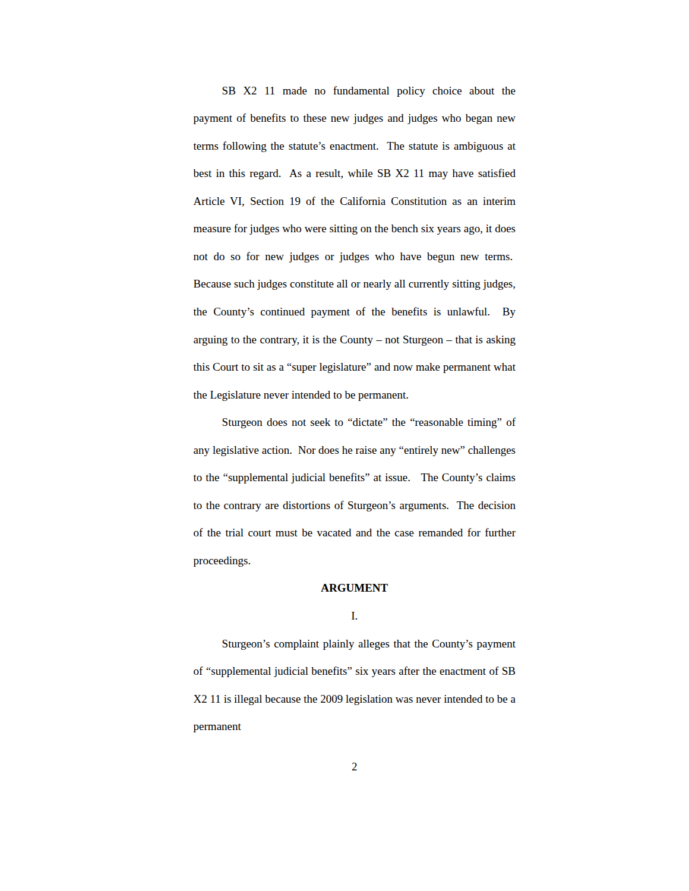SB X2 11 made no fundamental policy choice about the payment of benefits to these new judges and judges who began new terms following the statute’s enactment. The statute is ambiguous at best in this regard. As a result, while SB X2 11 may have satisfied Article VI, Section 19 of the California Constitution as an interim measure for judges who were sitting on the bench six years ago, it does not do so for new judges or judges who have begun new terms. Because such judges constitute all or nearly all currently sitting judges, the County’s continued payment of the benefits is unlawful. By arguing to the contrary, it is the County – not Sturgeon – that is asking this Court to sit as a “super legislature” and now make permanent what the Legislature never intended to be permanent.
Sturgeon does not seek to “dictate” the “reasonable timing” of any legislative action. Nor does he raise any “entirely new” challenges to the “supplemental judicial benefits” at issue. The County’s claims to the contrary are distortions of Sturgeon’s arguments. The decision of the trial court must be vacated and the case remanded for further proceedings.
ARGUMENT
I.
Sturgeon’s complaint plainly alleges that the County’s payment of “supplemental judicial benefits” six years after the enactment of SB X2 11 is illegal because the 2009 legislation was never intended to be a permanent
2